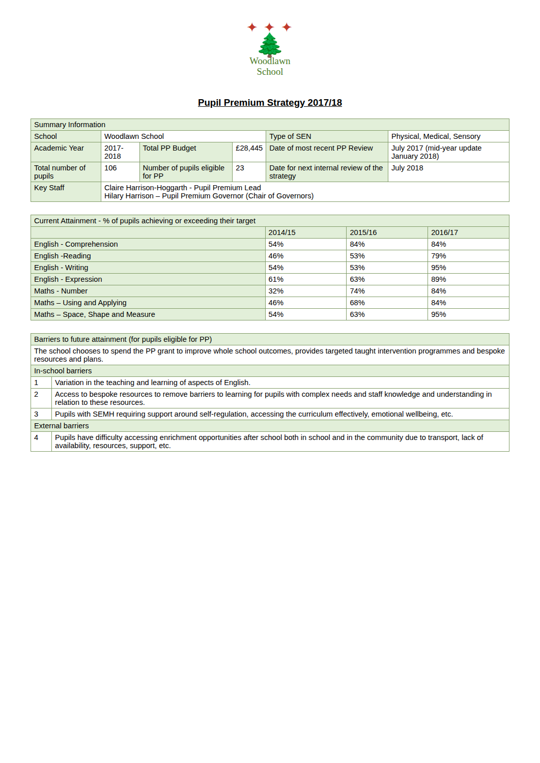✦ ✦ ✦
🌲
Woodlawn
School
Pupil Premium Strategy 2017/18
| Summary Information |
| School | Woodlawn School | Type of SEN | Physical, Medical, Sensory |
| Academic Year | 2017-2018 | Total PP Budget | £28,445 | Date of most recent PP Review | July 2017 (mid-year update January 2018) |
| Total number of pupils | 106 | Number of pupils eligible for PP | 23 | Date for next internal review of the strategy | July 2018 |
| Key Staff | Claire Harrison-Hoggarth - Pupil Premium Lead Hilary Harrison – Pupil Premium Governor (Chair of Governors) |
| Current Attainment - % of pupils achieving or exceeding their target |
| | 2014/15 | 2015/16 | 2016/17 |
| English - Comprehension | 54% | 84% | 84% |
| English -Reading | 46% | 53% | 79% |
| English - Writing | 54% | 53% | 95% |
| English - Expression | 61% | 63% | 89% |
| Maths - Number | 32% | 74% | 84% |
| Maths – Using and Applying | 46% | 68% | 84% |
| Maths – Space, Shape and Measure | 54% | 63% | 95% |
| Barriers to future attainment (for pupils eligible for PP) |
| The school chooses to spend the PP grant to improve whole school outcomes, provides targeted taught intervention programmes and bespoke resources and plans. |
| In-school barriers |
| 1 | Variation in the teaching and learning of aspects of English. |
| 2 | Access to bespoke resources to remove barriers to learning for pupils with complex needs and staff knowledge and understanding in relation to these resources. |
| 3 | Pupils with SEMH requiring support around self-regulation, accessing the curriculum effectively, emotional wellbeing, etc. |
| External barriers |
| 4 | Pupils have difficulty accessing enrichment opportunities after school both in school and in the community due to transport, lack of availability, resources, support, etc. |